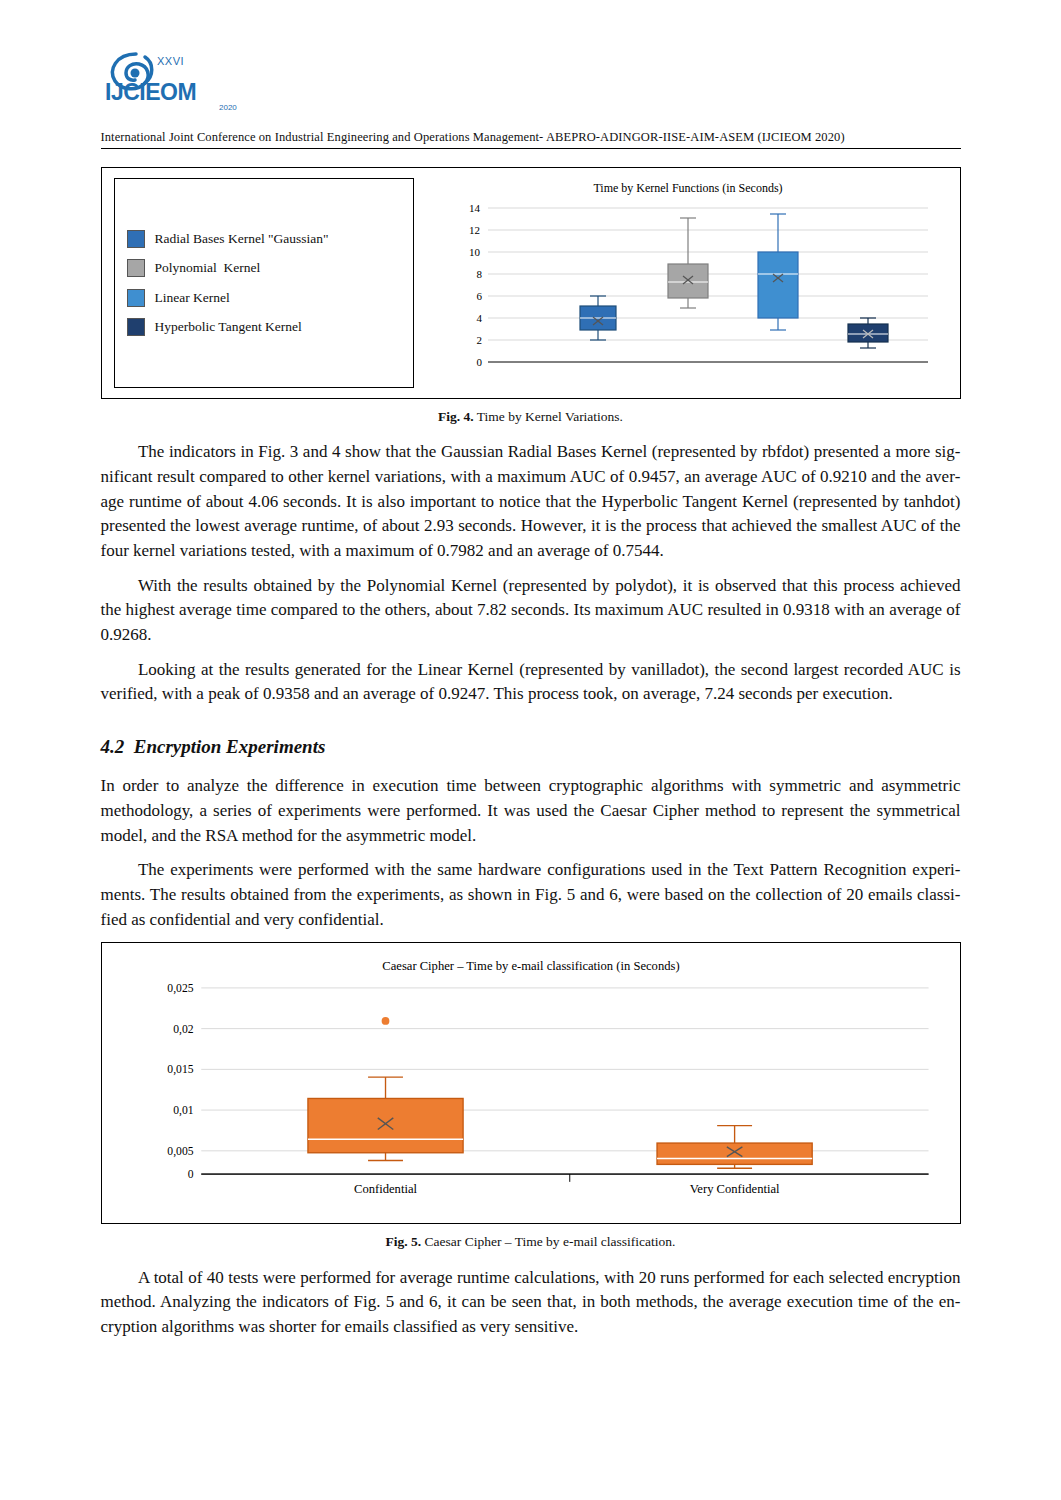XXVI IJCIEOM 2020
International Joint Conference on Industrial Engineering and Operations Management- ABEPRO-ADINGOR-IISE-AIM-ASEM (IJCIEOM 2020)
Radial Bases Kernel "Gaussian"
Polynomial Kernel
Linear Kernel
Hyperbolic Tangent Kernel
Time by Kernel Functions (in Seconds) 14 12 10 8 6 4 2 0
Fig. 4. Time by Kernel Variations.
The indicators in Fig. 3 and 4 show that the Gaussian Radial Bases Kernel (represented by rbfdot) presented a more significant result compared to other kernel variations, with a maximum AUC of 0.9457, an average AUC of 0.9210 and the average runtime of about 4.06 seconds. It is also important to notice that the Hyperbolic Tangent Kernel (represented by tanhdot) presented the lowest average runtime, of about 2.93 seconds. However, it is the process that achieved the smallest AUC of the four kernel variations tested, with a maximum of 0.7982 and an average of 0.7544.
With the results obtained by the Polynomial Kernel (represented by polydot), it is observed that this process achieved the highest average time compared to the others, about 7.82 seconds. Its maximum AUC resulted in 0.9318 with an average of 0.9268.
Looking at the results generated for the Linear Kernel (represented by vanilladot), the second largest recorded AUC is verified, with a peak of 0.9358 and an average of 0.9247. This process took, on average, 7.24 seconds per execution.
4.2 Encryption Experiments
In order to analyze the difference in execution time between cryptographic algorithms with symmetric and asymmetric methodology, a series of experiments were performed. It was used the Caesar Cipher method to represent the symmetrical model, and the RSA method for the asymmetric model.
The experiments were performed with the same hardware configurations used in the Text Pattern Recognition experiments. The results obtained from the experiments, as shown in Fig. 5 and 6, were based on the collection of 20 emails classified as confidential and very confidential.
Caesar Cipher – Time by e-mail classification (in Seconds) 0,025 0,02 0,015 0,01 0,005 0 Confidential Very Confidential
Fig. 5. Caesar Cipher – Time by e-mail classification.
A total of 40 tests were performed for average runtime calculations, with 20 runs performed for each selected encryption method. Analyzing the indicators of Fig. 5 and 6, it can be seen that, in both methods, the average execution time of the encryption algorithms was shorter for emails classified as very sensitive.